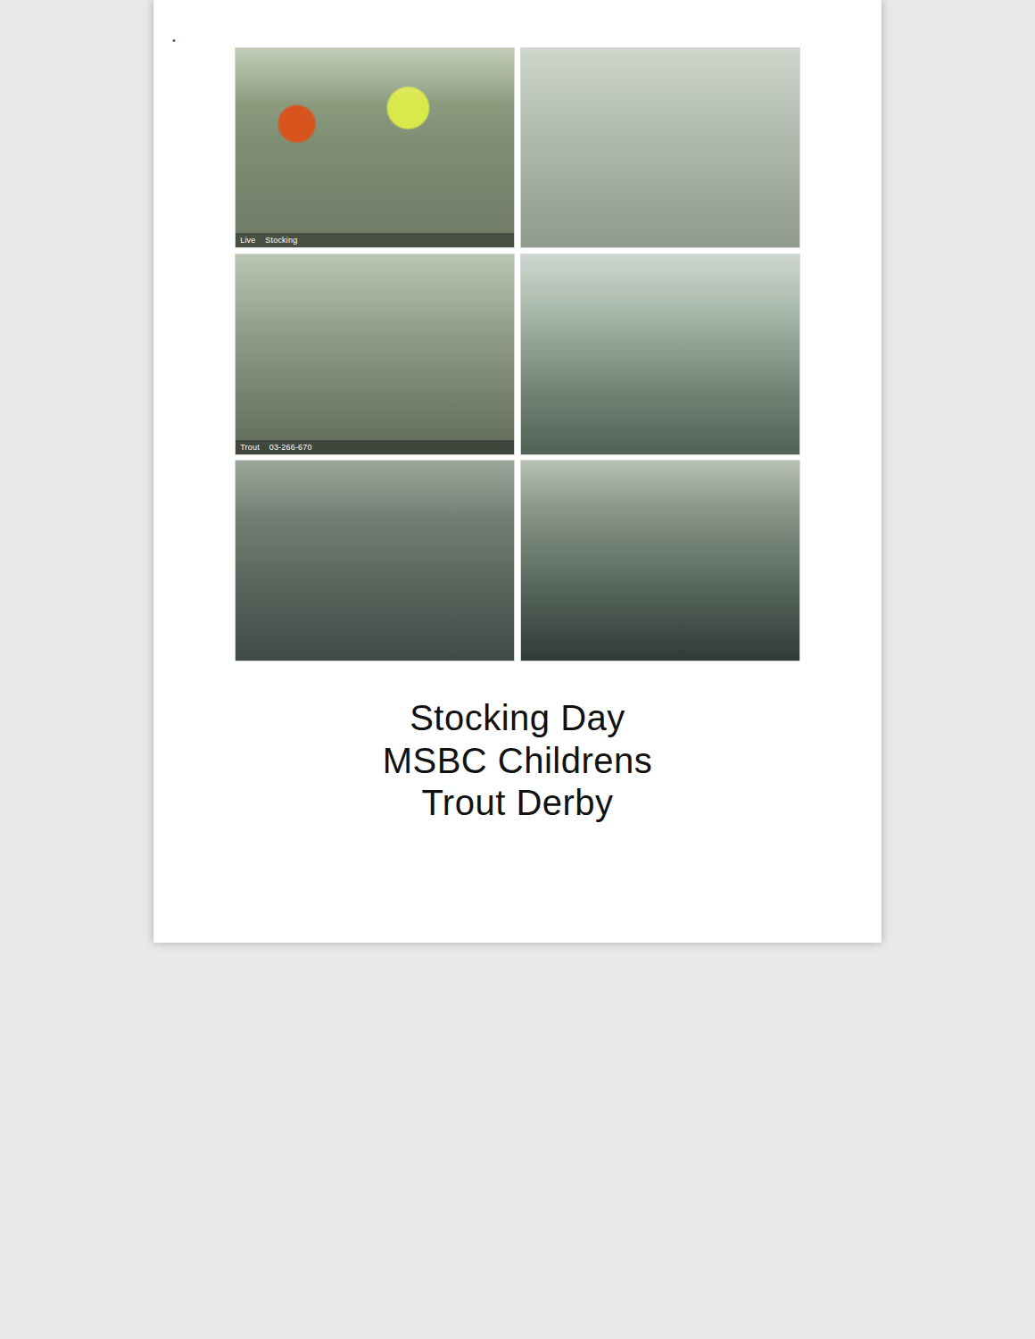•
Live Stocking
Trout 03-266-670
Stocking Day MSBC Childrens Trout Derby